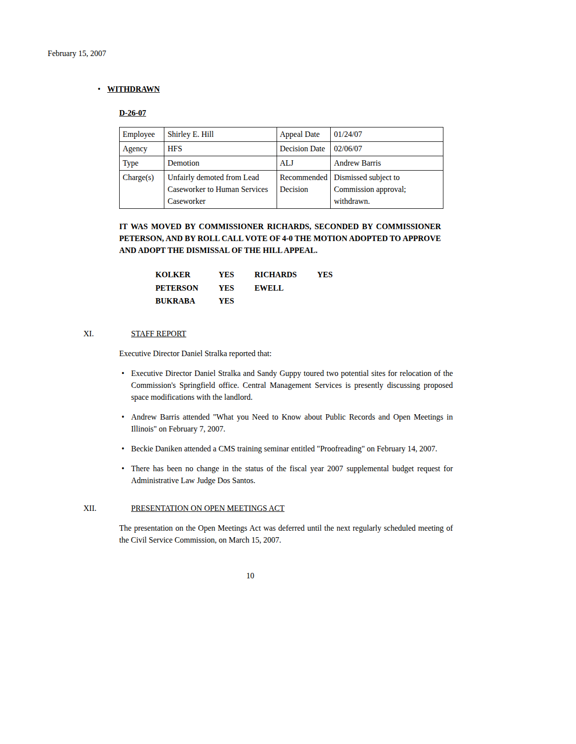February 15, 2007
WITHDRAWN
D-26-07
| Employee | Shirley E. Hill | Appeal Date | 01/24/07 |
| Agency | HFS | Decision Date | 02/06/07 |
| Type | Demotion | ALJ | Andrew Barris |
| Charge(s) | Unfairly demoted from Lead Caseworker to Human Services Caseworker | Recommended Decision | Dismissed subject to Commission approval; withdrawn. |
IT WAS MOVED BY COMMISSIONER RICHARDS, SECONDED BY COMMISSIONER PETERSON, AND BY ROLL CALL VOTE OF 4-0 THE MOTION ADOPTED TO APPROVE AND ADOPT THE DISMISSAL OF THE HILL APPEAL.
| KOLKER | YES | RICHARDS | YES |
| PETERSON | YES | EWELL | |
| BUKRABA | YES | | |
XI.
STAFF REPORT
Executive Director Daniel Stralka reported that:
Executive Director Daniel Stralka and Sandy Guppy toured two potential sites for relocation of the Commission's Springfield office. Central Management Services is presently discussing proposed space modifications with the landlord.
Andrew Barris attended "What you Need to Know about Public Records and Open Meetings in Illinois" on February 7, 2007.
Beckie Daniken attended a CMS training seminar entitled "Proofreading" on February 14, 2007.
There has been no change in the status of the fiscal year 2007 supplemental budget request for Administrative Law Judge Dos Santos.
XII.
PRESENTATION ON OPEN MEETINGS ACT
The presentation on the Open Meetings Act was deferred until the next regularly scheduled meeting of the Civil Service Commission, on March 15, 2007.
10